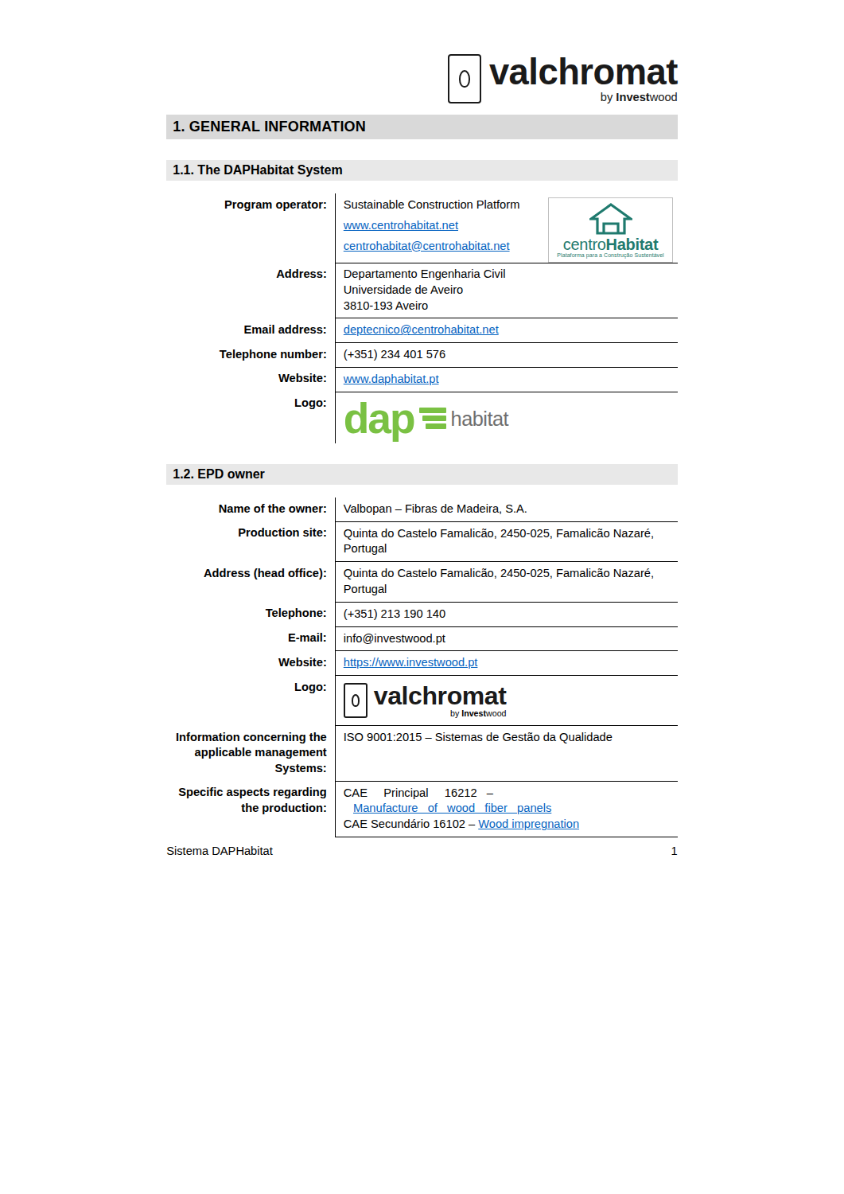valchromat
by Invest wood
1. GENERAL INFORMATION
1.1. The DAPHabitat System
| Program operator: | Sustainable Construction Platform www.centrohabitat.net centrohabitat@centrohabitat.net centro Habitat Plataforma para a Construção Sustentável |
| Address: | Departamento Engenharia Civil Universidade de Aveiro 3810-193 Aveiro |
| Email address: | deptecnico@centrohabitat.net |
| Telephone number: | (+351) 234 401 576 |
| Website: | www.daphabitat.pt |
| Logo: | dap habitat |
1.2. EPD owner
| Name of the owner: | Valbopan – Fibras de Madeira, S.A. |
| Production site: | Quinta do Castelo Famalicão, 2450-025, Famalicão Nazaré, Portugal |
| Address (head office): | Quinta do Castelo Famalicão, 2450-025, Famalicão Nazaré, Portugal |
| Telephone: | (+351) 213 190 140 |
| E-mail: | info@investwood.pt |
| Website: | https://www.investwood.pt |
| Logo: | valchromat by Invest wood |
| Information concerning the applicable management Systems: | ISO 9001:2015 – Sistemas de Gestão da Qualidade |
| Specific aspects regarding the production: | CAE Principal 16212 – Manufacture of wood fiber panels CAE Secundário 16102 – Wood impregnation |
Sistema DAPHabitat
1